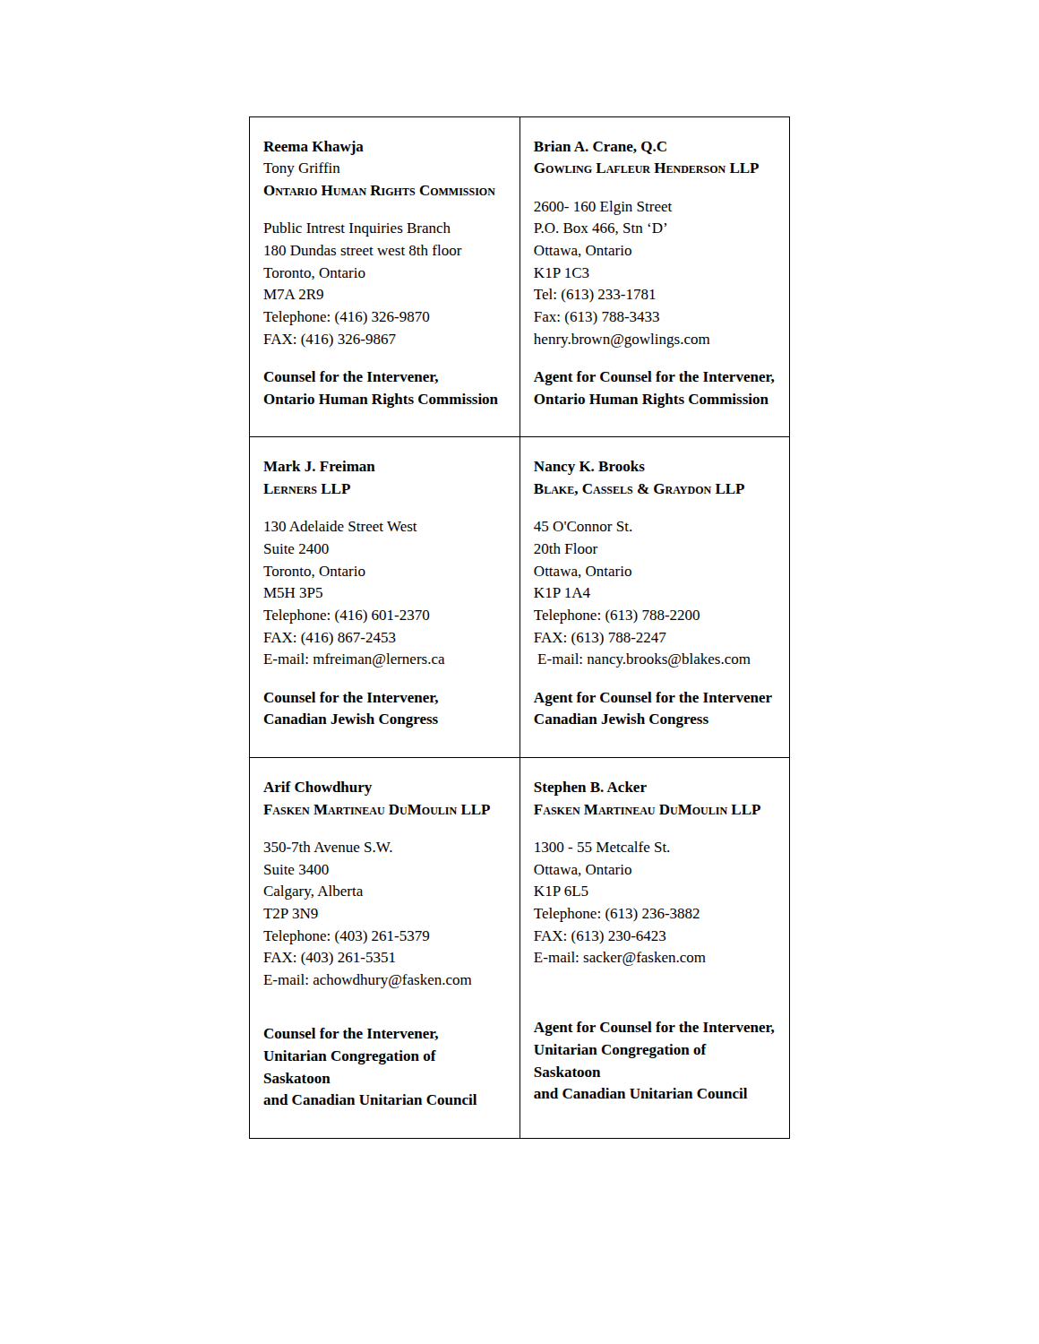| Reema Khawja Tony Griffin Ontario Human Rights Commission Public Intrest Inquiries Branch 180 Dundas street west 8th floor Toronto, Ontario M7A 2R9 Telephone: (416) 326-9870 FAX: (416) 326-9867 Counsel for the Intervener, Ontario Human Rights Commission | Brian A. Crane, Q.C Gowling Lafleur Henderson LLP 2600- 160 Elgin Street P.O. Box 466, Stn ‘D’ Ottawa, Ontario K1P 1C3 Tel: (613) 233-1781 Fax: (613) 788-3433 henry.brown@gowlings.com Agent for Counsel for the Intervener, Ontario Human Rights Commission |
| Mark J. Freiman Lerners LLP 130 Adelaide Street West Suite 2400 Toronto, Ontario M5H 3P5 Telephone: (416) 601-2370 FAX: (416) 867-2453 E-mail: mfreiman@lerners.ca Counsel for the Intervener, Canadian Jewish Congress | Nancy K. Brooks Blake, Cassels & Graydon LLP 45 O'Connor St. 20th Floor Ottawa, Ontario K1P 1A4 Telephone: (613) 788-2200 FAX: (613) 788-2247 E-mail: nancy.brooks@blakes.com Agent for Counsel for the Intervener Canadian Jewish Congress |
| Arif Chowdhury Fasken Martineau DuMoulin LLP 350-7th Avenue S.W. Suite 3400 Calgary, Alberta T2P 3N9 Telephone: (403) 261-5379 FAX: (403) 261-5351 E-mail: achowdhury@fasken.com Counsel for the Intervener, Unitarian Congregation of Saskatoon and Canadian Unitarian Council | Stephen B. Acker Fasken Martineau DuMoulin LLP 1300 - 55 Metcalfe St. Ottawa, Ontario K1P 6L5 Telephone: (613) 236-3882 FAX: (613) 230-6423 E-mail: sacker@fasken.com Agent for Counsel for the Intervener, Unitarian Congregation of Saskatoon and Canadian Unitarian Council |